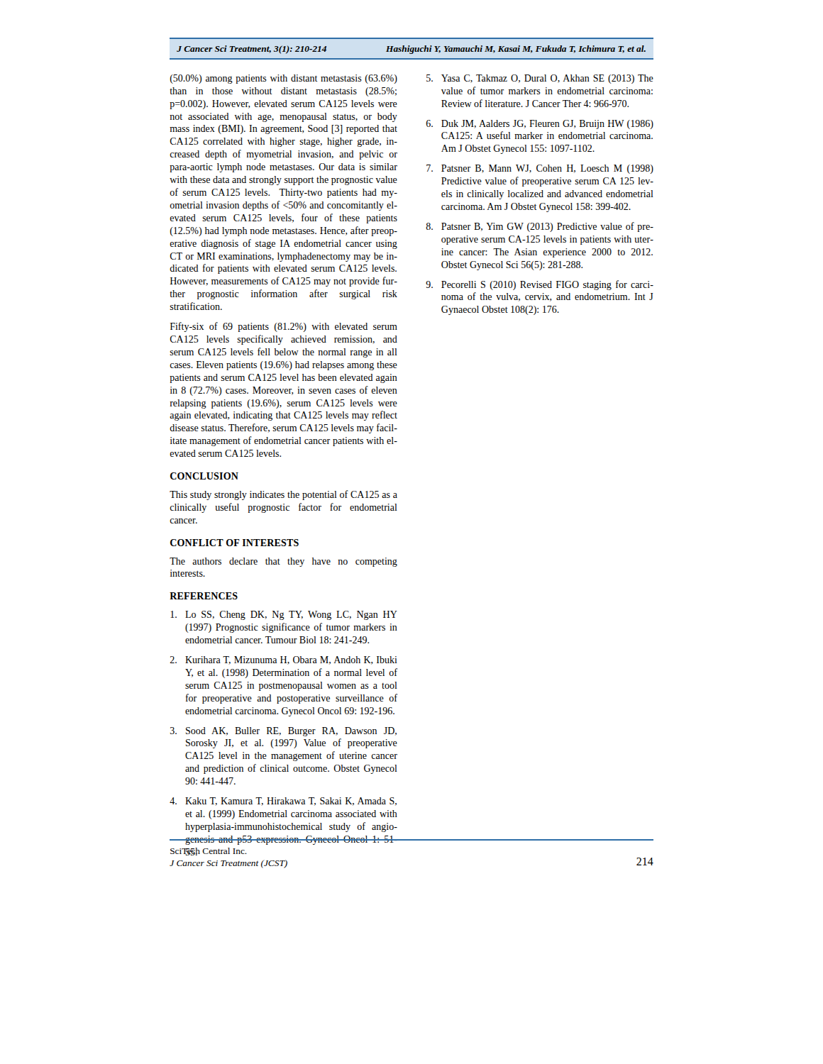J Cancer Sci Treatment, 3(1): 210-214
Hashiguchi Y, Yamauchi M, Kasai M, Fukuda T, Ichimura T, et al.
(50.0%) among patients with distant metastasis (63.6%) than in those without distant metastasis (28.5%; p=0.002). However, elevated serum CA125 levels were not associated with age, menopausal status, or body mass index (BMI). In agreement, Sood [3] reported that CA125 correlated with higher stage, higher grade, increased depth of myometrial invasion, and pelvic or para-aortic lymph node metastases. Our data is similar with these data and strongly support the prognostic value of serum CA125 levels. Thirty-two patients had myometrial invasion depths of <50% and concomitantly elevated serum CA125 levels, four of these patients (12.5%) had lymph node metastases. Hence, after preoperative diagnosis of stage IA endometrial cancer using CT or MRI examinations, lymphadenectomy may be indicated for patients with elevated serum CA125 levels. However, measurements of CA125 may not provide further prognostic information after surgical risk stratification.
Fifty-six of 69 patients (81.2%) with elevated serum CA125 levels specifically achieved remission, and serum CA125 levels fell below the normal range in all cases. Eleven patients (19.6%) had relapses among these patients and serum CA125 level has been elevated again in 8 (72.7%) cases. Moreover, in seven cases of eleven relapsing patients (19.6%), serum CA125 levels were again elevated, indicating that CA125 levels may reflect disease status. Therefore, serum CA125 levels may facilitate management of endometrial cancer patients with elevated serum CA125 levels.
Conclusion
This study strongly indicates the potential of CA125 as a clinically useful prognostic factor for endometrial cancer.
Conflict of Interests
The authors declare that they have no competing interests.
References
Lo SS, Cheng DK, Ng TY, Wong LC, Ngan HY (1997) Prognostic significance of tumor markers in endometrial cancer. Tumour Biol 18: 241-249.
Kurihara T, Mizunuma H, Obara M, Andoh K, Ibuki Y, et al. (1998) Determination of a normal level of serum CA125 in postmenopausal women as a tool for preoperative and postoperative surveillance of endometrial carcinoma. Gynecol Oncol 69: 192-196.
Sood AK, Buller RE, Burger RA, Dawson JD, Sorosky JI, et al. (1997) Value of preoperative CA125 level in the management of uterine cancer and prediction of clinical outcome. Obstet Gynecol 90: 441-447.
Kaku T, Kamura T, Hirakawa T, Sakai K, Amada S, et al. (1999) Endometrial carcinoma associated with hyperplasia-immunohistochemical study of angiogenesis and p53 expression. Gynecol Oncol 1: 51-55.
Yasa C, Takmaz O, Dural O, Akhan SE (2013) The value of tumor markers in endometrial carcinoma: Review of literature. J Cancer Ther 4: 966-970.
Duk JM, Aalders JG, Fleuren GJ, Bruijn HW (1986) CA125: A useful marker in endometrial carcinoma. Am J Obstet Gynecol 155: 1097-1102.
Patsner B, Mann WJ, Cohen H, Loesch M (1998) Predictive value of preoperative serum CA 125 levels in clinically localized and advanced endometrial carcinoma. Am J Obstet Gynecol 158: 399-402.
Patsner B, Yim GW (2013) Predictive value of preoperative serum CA-125 levels in patients with uterine cancer: The Asian experience 2000 to 2012. Obstet Gynecol Sci 56(5): 281-288.
Pecorelli S (2010) Revised FIGO staging for carcinoma of the vulva, cervix, and endometrium. Int J Gynaecol Obstet 108(2): 176.
SciTech Central Inc.
J Cancer Sci Treatment (JCST)
214